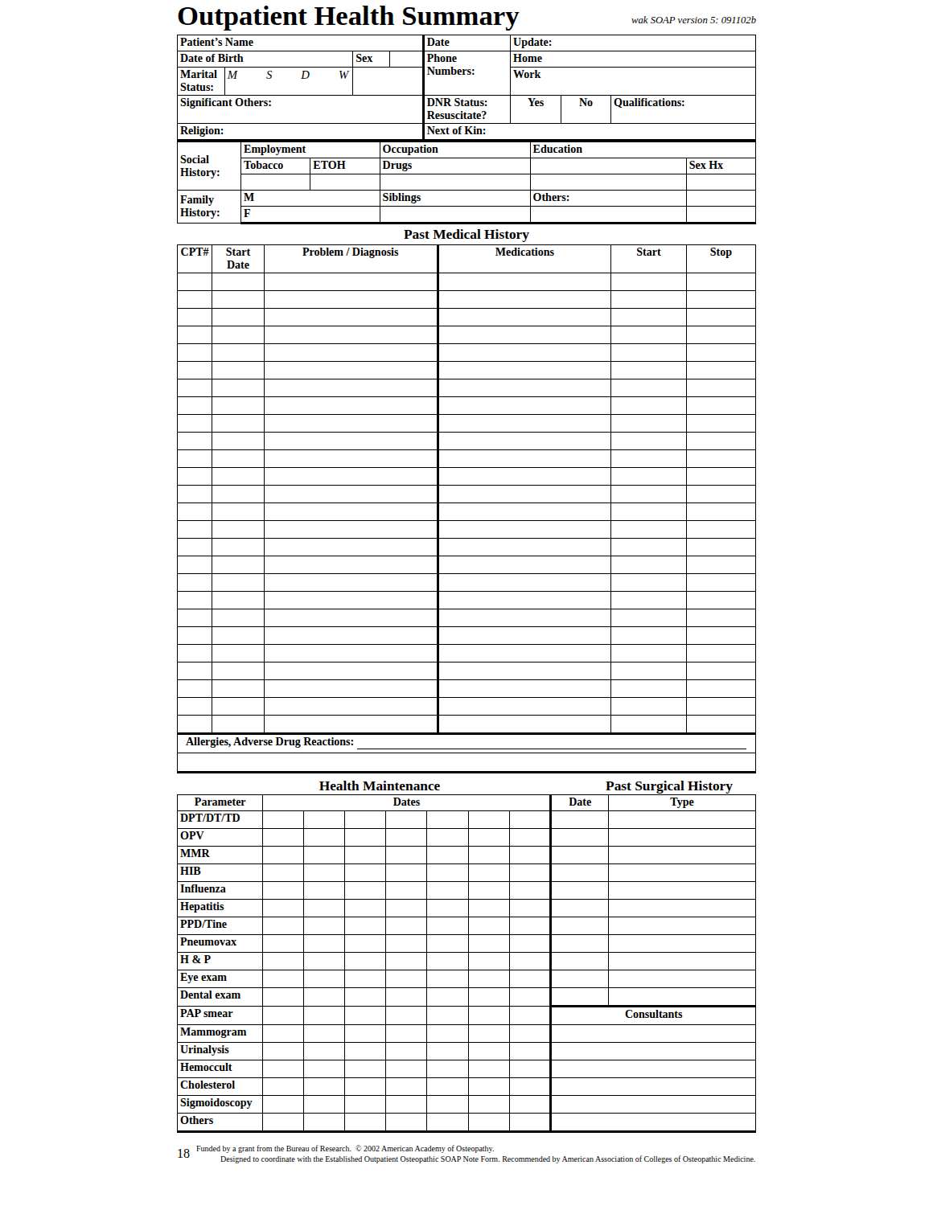Outpatient Health Summary
wak SOAP version 5: 091102b
| Patient’s Name | Date | Update: |
| Date of Birth | Sex | | Phone Numbers: | Home |
| Marital Status: | M S D W | | Work |
| Significant Others: | DNR Status: Resuscitate? | Yes | No | Qualifications: |
| Religion: | Next of Kin: |
| Social History: | Employment | Occupation | Education |
| Tobacco | ETOH | Drugs | | Sex Hx |
| Family History: | M | Siblings | Others: | |
| F | | | |
Past Medical History
| CPT# | Start Date | Problem / Diagnosis | Medications | Start | Stop |
| --- | --- | --- | --- | --- | --- |
| Allergies, Adverse Drug Reactions: |
| Health Maintenance | Past Surgical History |
| Parameter | Dates | Date | Type |
| --- | --- | --- | --- |
| DPT/DT/TD | | | | | | | | | |
| OPV | | | | | | | | | |
| MMR | | | | | | | | | |
| HIB | | | | | | | | | |
| Influenza | | | | | | | | | |
| Hepatitis | | | | | | | | | |
| PPD/Tine | | | | | | | | | |
| Pneumovax | | | | | | | | | |
| H & P | | | | | | | | | |
| Eye exam | | | | | | | | | |
| Dental exam | | | | | | | | | |
| PAP smear | | | | | | | | Consultants |
| Mammogram | | | | | | | | |
| Urinalysis | | | | | | | | |
| Hemoccult | | | | | | | | |
| Cholesterol | | | | | | | | |
| Sigmoidoscopy | | | | | | | | |
| Others | | | | | | | | |
18 Funded by a grant from the Bureau of Research. © 2002 American Academy of Osteopathy.
Designed to coordinate with the Established Outpatient Osteopathic SOAP Note Form. Recommended by American Association of Colleges of Osteopathic Medicine.